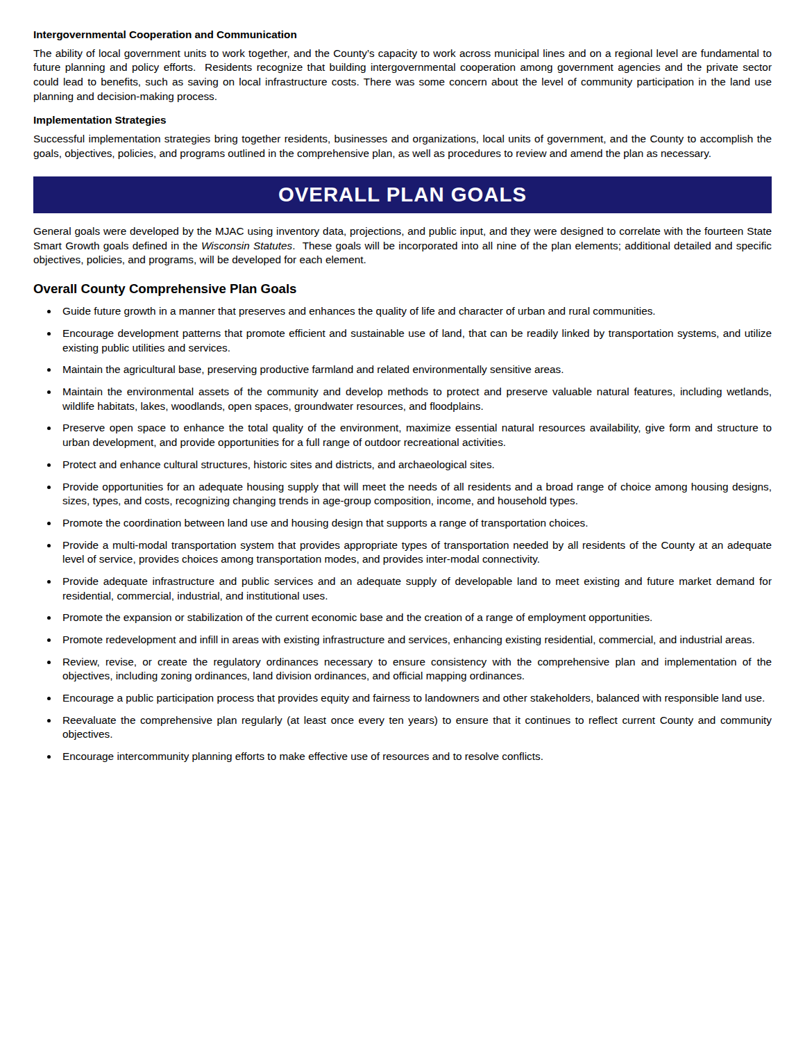Intergovernmental Cooperation and Communication
The ability of local government units to work together, and the County’s capacity to work across municipal lines and on a regional level are fundamental to future planning and policy efforts. Residents recognize that building intergovernmental cooperation among government agencies and the private sector could lead to benefits, such as saving on local infrastructure costs. There was some concern about the level of community participation in the land use planning and decision-making process.
Implementation Strategies
Successful implementation strategies bring together residents, businesses and organizations, local units of government, and the County to accomplish the goals, objectives, policies, and programs outlined in the comprehensive plan, as well as procedures to review and amend the plan as necessary.
OVERALL PLAN GOALS
General goals were developed by the MJAC using inventory data, projections, and public input, and they were designed to correlate with the fourteen State Smart Growth goals defined in the Wisconsin Statutes. These goals will be incorporated into all nine of the plan elements; additional detailed and specific objectives, policies, and programs, will be developed for each element.
Overall County Comprehensive Plan Goals
Guide future growth in a manner that preserves and enhances the quality of life and character of urban and rural communities.
Encourage development patterns that promote efficient and sustainable use of land, that can be readily linked by transportation systems, and utilize existing public utilities and services.
Maintain the agricultural base, preserving productive farmland and related environmentally sensitive areas.
Maintain the environmental assets of the community and develop methods to protect and preserve valuable natural features, including wetlands, wildlife habitats, lakes, woodlands, open spaces, groundwater resources, and floodplains.
Preserve open space to enhance the total quality of the environment, maximize essential natural resources availability, give form and structure to urban development, and provide opportunities for a full range of outdoor recreational activities.
Protect and enhance cultural structures, historic sites and districts, and archaeological sites.
Provide opportunities for an adequate housing supply that will meet the needs of all residents and a broad range of choice among housing designs, sizes, types, and costs, recognizing changing trends in age-group composition, income, and household types.
Promote the coordination between land use and housing design that supports a range of transportation choices.
Provide a multi-modal transportation system that provides appropriate types of transportation needed by all residents of the County at an adequate level of service, provides choices among transportation modes, and provides inter-modal connectivity.
Provide adequate infrastructure and public services and an adequate supply of developable land to meet existing and future market demand for residential, commercial, industrial, and institutional uses.
Promote the expansion or stabilization of the current economic base and the creation of a range of employment opportunities.
Promote redevelopment and infill in areas with existing infrastructure and services, enhancing existing residential, commercial, and industrial areas.
Review, revise, or create the regulatory ordinances necessary to ensure consistency with the comprehensive plan and implementation of the objectives, including zoning ordinances, land division ordinances, and official mapping ordinances.
Encourage a public participation process that provides equity and fairness to landowners and other stakeholders, balanced with responsible land use.
Reevaluate the comprehensive plan regularly (at least once every ten years) to ensure that it continues to reflect current County and community objectives.
Encourage intercommunity planning efforts to make effective use of resources and to resolve conflicts.